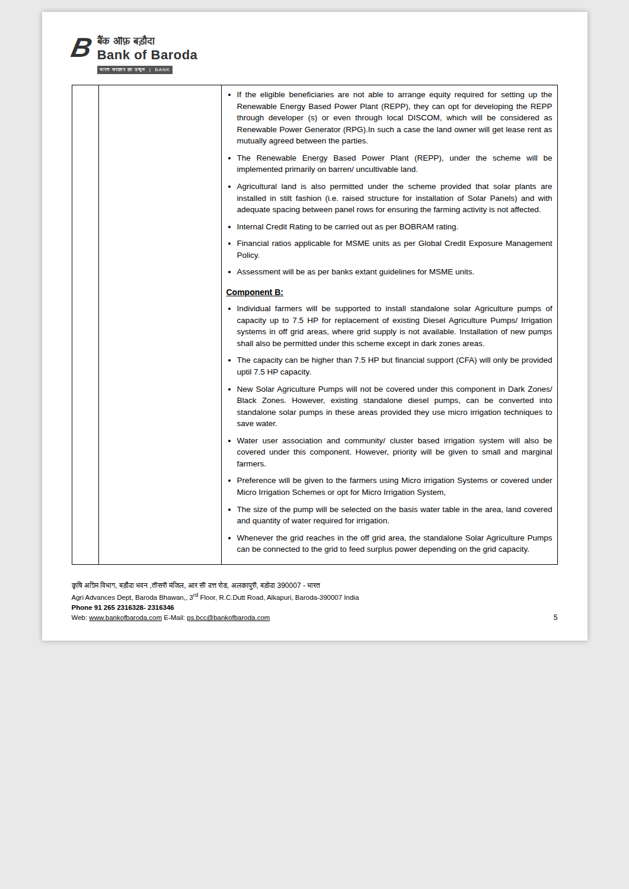B
बैंक ऑफ़ बड़ौदा
Bank of Baroda
भारत सरकार का उद्यम | BANK
| | | If the eligible beneficiaries are not able to arrange equity required for setting up the Renewable Energy Based Power Plant (REPP), they can opt for developing the REPP through developer (s) or even through local DISCOM, which will be considered as Renewable Power Generator (RPG).In such a case the land owner will get lease rent as mutually agreed between the parties. The Renewable Energy Based Power Plant (REPP), under the scheme will be implemented primarily on barren/ uncultivable land. Agricultural land is also permitted under the scheme provided that solar plants are installed in stilt fashion (i.e. raised structure for installation of Solar Panels) and with adequate spacing between panel rows for ensuring the farming activity is not affected. Internal Credit Rating to be carried out as per BOBRAM rating. Financial ratios applicable for MSME units as per Global Credit Exposure Management Policy. Assessment will be as per banks extant guidelines for MSME units. Component B: Individual farmers will be supported to install standalone solar Agriculture pumps of capacity up to 7.5 HP for replacement of existing Diesel Agriculture Pumps/ Irrigation systems in off grid areas, where grid supply is not available. Installation of new pumps shall also be permitted under this scheme except in dark zones areas. The capacity can be higher than 7.5 HP but financial support (CFA) will only be provided uptil 7.5 HP capacity. New Solar Agriculture Pumps will not be covered under this component in Dark Zones/ Black Zones. However, existing standalone diesel pumps, can be converted into standalone solar pumps in these areas provided they use micro irrigation techniques to save water. Water user association and community/ cluster based irrigation system will also be covered under this component. However, priority will be given to small and marginal farmers. Preference will be given to the farmers using Micro irrigation Systems or covered under Micro Irrigation Schemes or opt for Micro Irrigation System, The size of the pump will be selected on the basis water table in the area, land covered and quantity of water required for irrigation. Whenever the grid reaches in the off grid area, the standalone Solar Agriculture Pumps can be connected to the grid to feed surplus power depending on the grid capacity. |
कृषि अग्रिम विभाग, बड़ौदा भवन ,तीसरी मंजिल, आर सी दत्त रोड, अलकापुरी, बड़ोदा 390007 - भारत
Agri Advances Dept, Baroda Bhawan,, 3rd Floor, R.C.Dutt Road, Alkapuri, Baroda-390007 India
Phone 91 265 2316328- 2316346
Web: www.bankofbaroda.com E-Mail: ps.bcc@bankofbaroda.com
5